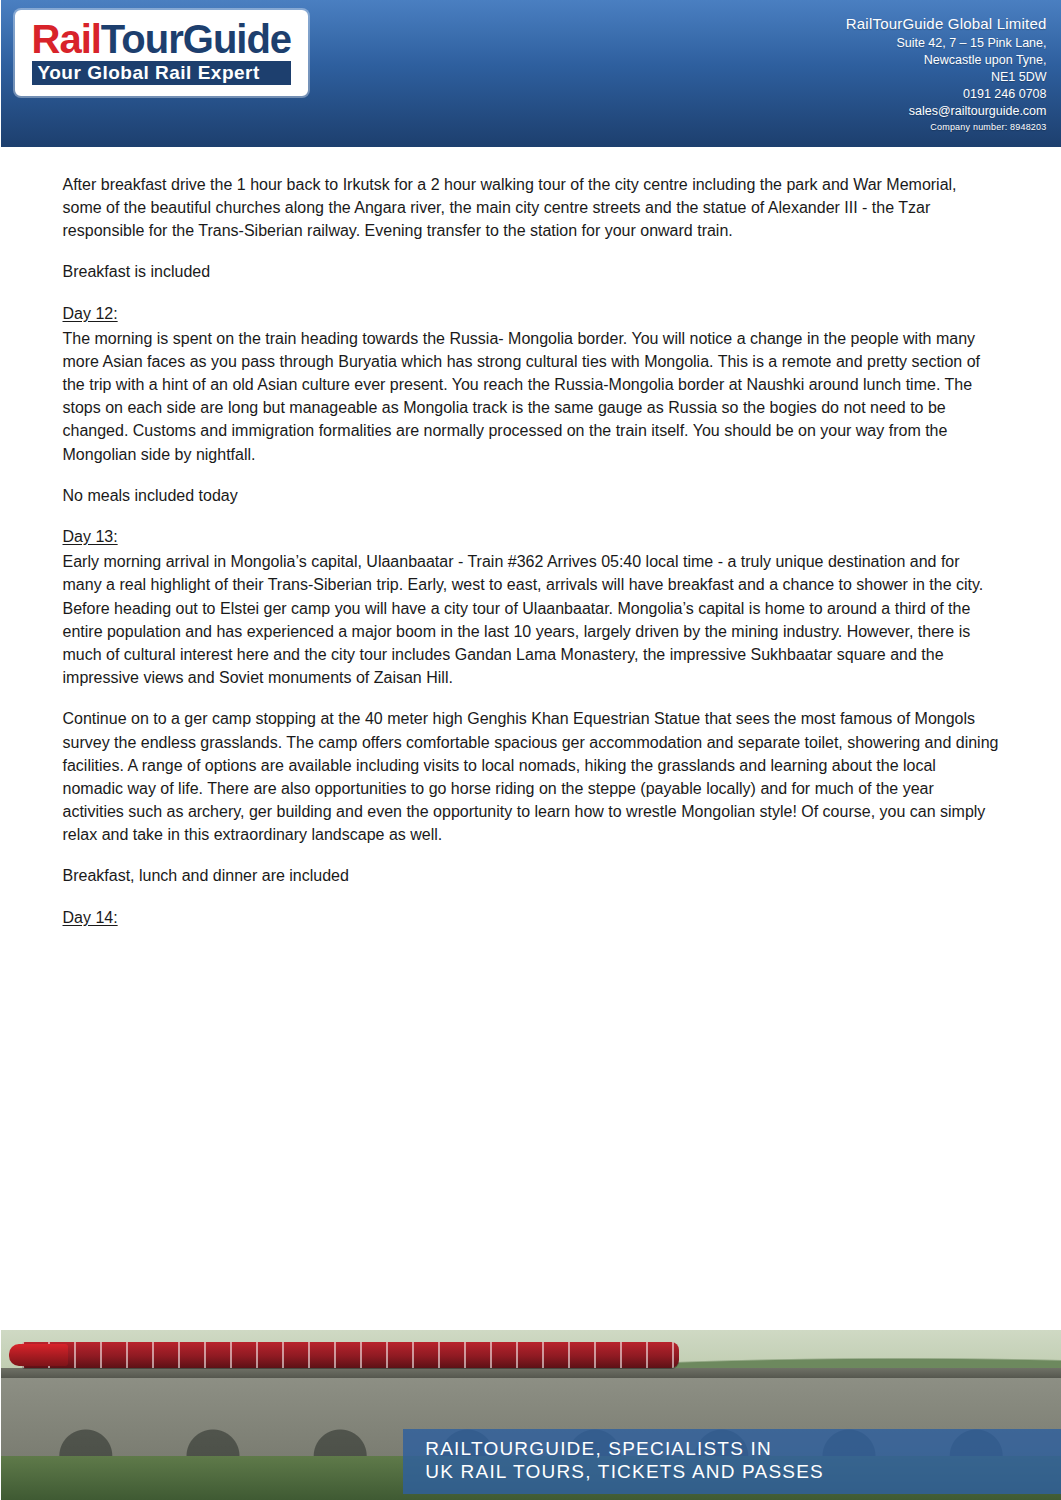Rail Tour Guide
Your Global Rail Expert
RailTourGuide Global Limited
Suite 42, 7 – 15 Pink Lane,
Newcastle upon Tyne,
NE1 5DW
0191 246 0708
sales@railtourguide.com
Company number: 8948203
After breakfast drive the 1 hour back to Irkutsk for a 2 hour walking tour of the city centre including the park and War Memorial, some of the beautiful churches along the Angara river, the main city centre streets and the statue of Alexander III - the Tzar responsible for the Trans-Siberian railway. Evening transfer to the station for your onward train.
Breakfast is included
Day 12:
The morning is spent on the train heading towards the Russia- Mongolia border. You will notice a change in the people with many more Asian faces as you pass through Buryatia which has strong cultural ties with Mongolia. This is a remote and pretty section of the trip with a hint of an old Asian culture ever present. You reach the Russia-Mongolia border at Naushki around lunch time. The stops on each side are long but manageable as Mongolia track is the same gauge as Russia so the bogies do not need to be changed. Customs and immigration formalities are normally processed on the train itself. You should be on your way from the Mongolian side by nightfall.
No meals included today
Day 13:
Early morning arrival in Mongolia’s capital, Ulaanbaatar - Train #362 Arrives 05:40 local time - a truly unique destination and for many a real highlight of their Trans-Siberian trip. Early, west to east, arrivals will have breakfast and a chance to shower in the city. Before heading out to Elstei ger camp you will have a city tour of Ulaanbaatar. Mongolia’s capital is home to around a third of the entire population and has experienced a major boom in the last 10 years, largely driven by the mining industry. However, there is much of cultural interest here and the city tour includes Gandan Lama Monastery, the impressive Sukhbaatar square and the impressive views and Soviet monuments of Zaisan Hill.
Continue on to a ger camp stopping at the 40 meter high Genghis Khan Equestrian Statue that sees the most famous of Mongols survey the endless grasslands. The camp offers comfortable spacious ger accommodation and separate toilet, showering and dining facilities. A range of options are available including visits to local nomads, hiking the grasslands and learning about the local nomadic way of life. There are also opportunities to go horse riding on the steppe (payable locally) and for much of the year activities such as archery, ger building and even the opportunity to learn how to wrestle Mongolian style! Of course, you can simply relax and take in this extraordinary landscape as well.
Breakfast, lunch and dinner are included
Day 14:
RAILTOURGUIDE, SPECIALISTS IN
UK RAIL TOURS, TICKETS AND PASSES